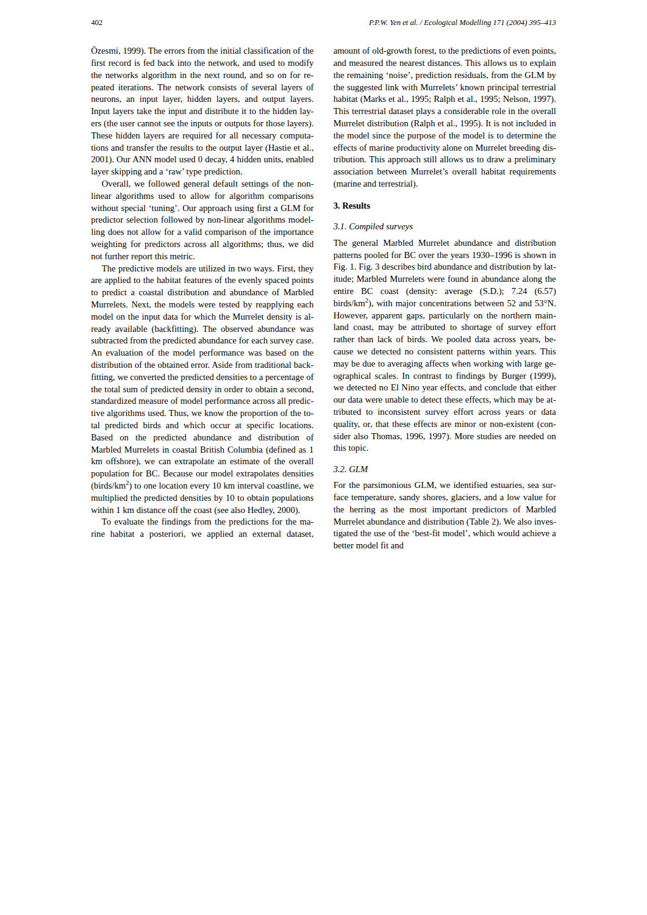402 P.P.W. Yen et al. / Ecological Modelling 171 (2004) 395–413
Özesmi, 1999). The errors from the initial classification of the first record is fed back into the network, and used to modify the networks algorithm in the next round, and so on for repeated iterations. The network consists of several layers of neurons, an input layer, hidden layers, and output layers. Input layers take the input and distribute it to the hidden layers (the user cannot see the inputs or outputs for those layers). These hidden layers are required for all necessary computations and transfer the results to the output layer (Hastie et al., 2001). Our ANN model used 0 decay, 4 hidden units, enabled layer skipping and a ‘raw’ type prediction.
Overall, we followed general default settings of the non-linear algorithms used to allow for algorithm comparisons without special ‘tuning’. Our approach using first a GLM for predictor selection followed by non-linear algorithms modelling does not allow for a valid comparison of the importance weighting for predictors across all algorithms; thus, we did not further report this metric.
The predictive models are utilized in two ways. First, they are applied to the habitat features of the evenly spaced points to predict a coastal distribution and abundance of Marbled Murrelets. Next, the models were tested by reapplying each model on the input data for which the Murrelet density is already available (backfitting). The observed abundance was subtracted from the predicted abundance for each survey case. An evaluation of the model performance was based on the distribution of the obtained error. Aside from traditional backfitting, we converted the predicted densities to a percentage of the total sum of predicted density in order to obtain a second, standardized measure of model performance across all predictive algorithms used. Thus, we know the proportion of the total predicted birds and which occur at specific locations. Based on the predicted abundance and distribution of Marbled Murrelets in coastal British Columbia (defined as 1 km offshore), we can extrapolate an estimate of the overall population for BC. Because our model extrapolates densities (birds/km2) to one location every 10 km interval coastline, we multiplied the predicted densities by 10 to obtain populations within 1 km distance off the coast (see also Hedley, 2000).
To evaluate the findings from the predictions for the marine habitat a posteriori, we applied an external dataset, amount of old-growth forest, to the predictions of even points, and measured the nearest distances. This allows us to explain the remaining ‘noise’, prediction residuals, from the GLM by the suggested link with Murrelets’ known principal terrestrial habitat (Marks et al., 1995; Ralph et al., 1995; Nelson, 1997). This terrestrial dataset plays a considerable role in the overall Murrelet distribution (Ralph et al., 1995). It is not included in the model since the purpose of the model is to determine the effects of marine productivity alone on Murrelet breeding distribution. This approach still allows us to draw a preliminary association between Murrelet’s overall habitat requirements (marine and terrestrial).
3. Results
3.1. Compiled surveys
The general Marbled Murrelet abundance and distribution patterns pooled for BC over the years 1930–1996 is shown in Fig. 1. Fig. 3 describes bird abundance and distribution by latitude; Marbled Murrelets were found in abundance along the entire BC coast (density: average (S.D.); 7.24 (6.57) birds/km2), with major concentrations between 52 and 53°N. However, apparent gaps, particularly on the northern mainland coast, may be attributed to shortage of survey effort rather than lack of birds. We pooled data across years, because we detected no consistent patterns within years. This may be due to averaging affects when working with large geographical scales. In contrast to findings by Burger (1999), we detected no El Nino year effects, and conclude that either our data were unable to detect these effects, which may be attributed to inconsistent survey effort across years or data quality, or, that these effects are minor or non-existent (consider also Thomas, 1996, 1997). More studies are needed on this topic.
3.2. GLM
For the parsimonious GLM, we identified estuaries, sea surface temperature, sandy shores, glaciers, and a low value for the herring as the most important predictors of Marbled Murrelet abundance and distribution (Table 2). We also investigated the use of the ‘best-fit model’, which would achieve a better model fit and